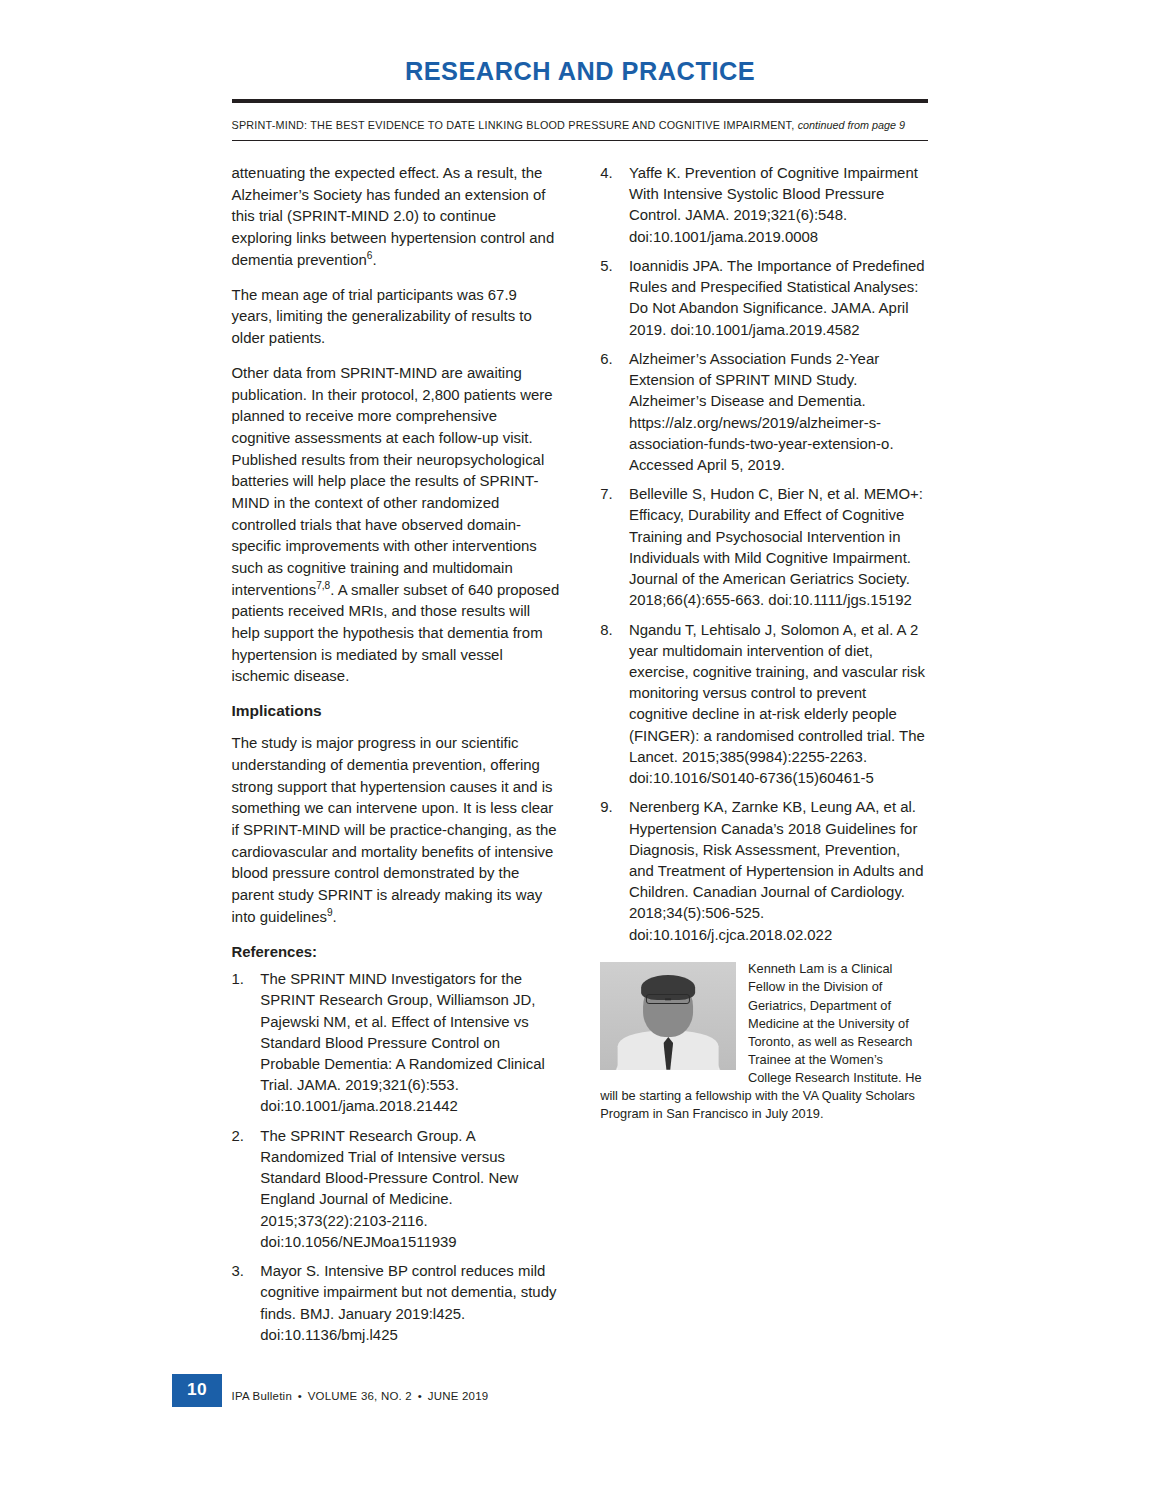Research and Practice
SPRINT-MIND: The Best Evidence to Date Linking Blood Pressure and Cognitive Impairment, continued from page 9
attenuating the expected effect. As a result, the Alzheimer’s Society has funded an extension of this trial (SPRINT-MIND 2.0) to continue exploring links between hypertension control and dementia prevention6.
The mean age of trial participants was 67.9 years, limiting the generalizability of results to older patients.
Other data from SPRINT-MIND are awaiting publication. In their protocol, 2,800 patients were planned to receive more comprehensive cognitive assessments at each follow-up visit. Published results from their neuropsychological batteries will help place the results of SPRINT-MIND in the context of other randomized controlled trials that have observed domain-specific improvements with other interventions such as cognitive training and multidomain interventions7,8. A smaller subset of 640 proposed patients received MRIs, and those results will help support the hypothesis that dementia from hypertension is mediated by small vessel ischemic disease.
Implications
The study is major progress in our scientific understanding of dementia prevention, offering strong support that hypertension causes it and is something we can intervene upon. It is less clear if SPRINT-MIND will be practice-changing, as the cardiovascular and mortality benefits of intensive blood pressure control demonstrated by the parent study SPRINT is already making its way into guidelines9.
References:
The SPRINT MIND Investigators for the SPRINT Research Group, Williamson JD, Pajewski NM, et al. Effect of Intensive vs Standard Blood Pressure Control on Probable Dementia: A Randomized Clinical Trial. JAMA. 2019;321(6):553. doi:10.1001/jama.2018.21442
The SPRINT Research Group. A Randomized Trial of Intensive versus Standard Blood-Pressure Control. New England Journal of Medicine. 2015;373(22):2103-2116. doi:10.1056/NEJMoa1511939
Mayor S. Intensive BP control reduces mild cognitive impairment but not dementia, study finds. BMJ. January 2019:l425. doi:10.1136/bmj.l425
Yaffe K. Prevention of Cognitive Impairment With Intensive Systolic Blood Pressure Control. JAMA. 2019;321(6):548. doi:10.1001/jama.2019.0008
Ioannidis JPA. The Importance of Predefined Rules and Prespecified Statistical Analyses: Do Not Abandon Significance. JAMA. April 2019. doi:10.1001/jama.2019.4582
Alzheimer’s Association Funds 2-Year Extension of SPRINT MIND Study. Alzheimer’s Disease and Dementia. https://alz.org/news/2019/alzheimer-s-association-funds-two-year-extension-o. Accessed April 5, 2019.
Belleville S, Hudon C, Bier N, et al. MEMO+: Efficacy, Durability and Effect of Cognitive Training and Psychosocial Intervention in Individuals with Mild Cognitive Impairment. Journal of the American Geriatrics Society. 2018;66(4):655-663. doi:10.1111/jgs.15192
Ngandu T, Lehtisalo J, Solomon A, et al. A 2 year multidomain intervention of diet, exercise, cognitive training, and vascular risk monitoring versus control to prevent cognitive decline in at-risk elderly people (FINGER): a randomised controlled trial. The Lancet. 2015;385(9984):2255-2263. doi:10.1016/S0140-6736(15)60461-5
Nerenberg KA, Zarnke KB, Leung AA, et al. Hypertension Canada’s 2018 Guidelines for Diagnosis, Risk Assessment, Prevention, and Treatment of Hypertension in Adults and Children. Canadian Journal of Cardiology. 2018;34(5):506-525. doi:10.1016/j.cjca.2018.02.022
Kenneth Lam is a Clinical Fellow in the Division of Geriatrics, Department of Medicine at the University of Toronto, as well as Research Trainee at the Women’s College Research Institute. He will be starting a fellowship with the VA Quality Scholars Program in San Francisco in July 2019.
10
IPA Bulletin•VOLUME 36, NO. 2•JUNE 2019